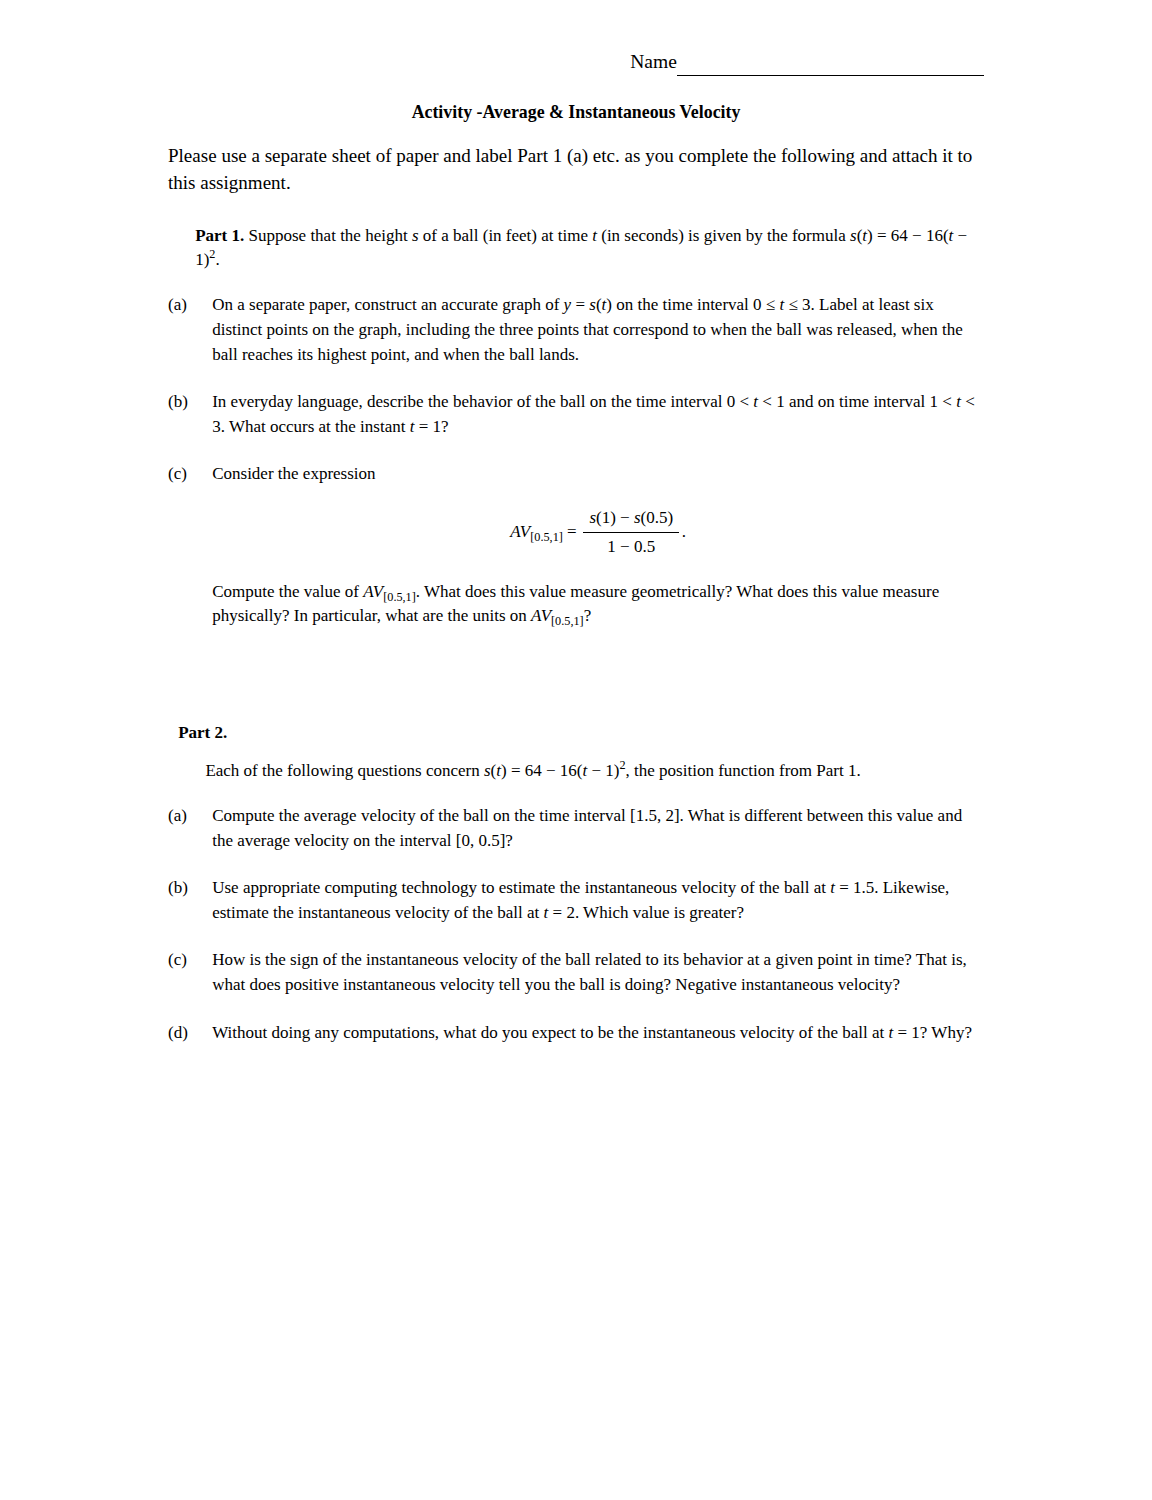Name
Activity -Average & Instantaneous Velocity
Please use a separate sheet of paper and label Part 1 (a) etc. as you complete the following and attach it to this assignment.
Part 1. Suppose that the height s of a ball (in feet) at time t (in seconds) is given by the formula s(t) = 64 − 16(t − 1)2.
(a) On a separate paper, construct an accurate graph of y = s(t) on the time interval 0 ≤ t ≤ 3. Label at least six distinct points on the graph, including the three points that correspond to when the ball was released, when the ball reaches its highest point, and when the ball lands.
(b) In everyday language, describe the behavior of the ball on the time interval 0 < t < 1 and on time interval 1 < t < 3. What occurs at the instant t = 1?
(c) Consider the expression
AV[0.5,1] = s(1) − s(0.5) 1 − 0.5 .
Compute the value of AV[0.5,1]. What does this value measure geometrically? What does this value measure physically? In particular, what are the units on AV[0.5,1]?
Part 2.
Each of the following questions concern s(t) = 64 − 16(t − 1)2, the position function from Part 1.
(a) Compute the average velocity of the ball on the time interval [1.5, 2]. What is different between this value and the average velocity on the interval [0, 0.5]?
(b) Use appropriate computing technology to estimate the instantaneous velocity of the ball at t = 1.5. Likewise, estimate the instantaneous velocity of the ball at t = 2. Which value is greater?
(c) How is the sign of the instantaneous velocity of the ball related to its behavior at a given point in time? That is, what does positive instantaneous velocity tell you the ball is doing? Negative instantaneous velocity?
(d) Without doing any computations, what do you expect to be the instantaneous velocity of the ball at t = 1? Why?